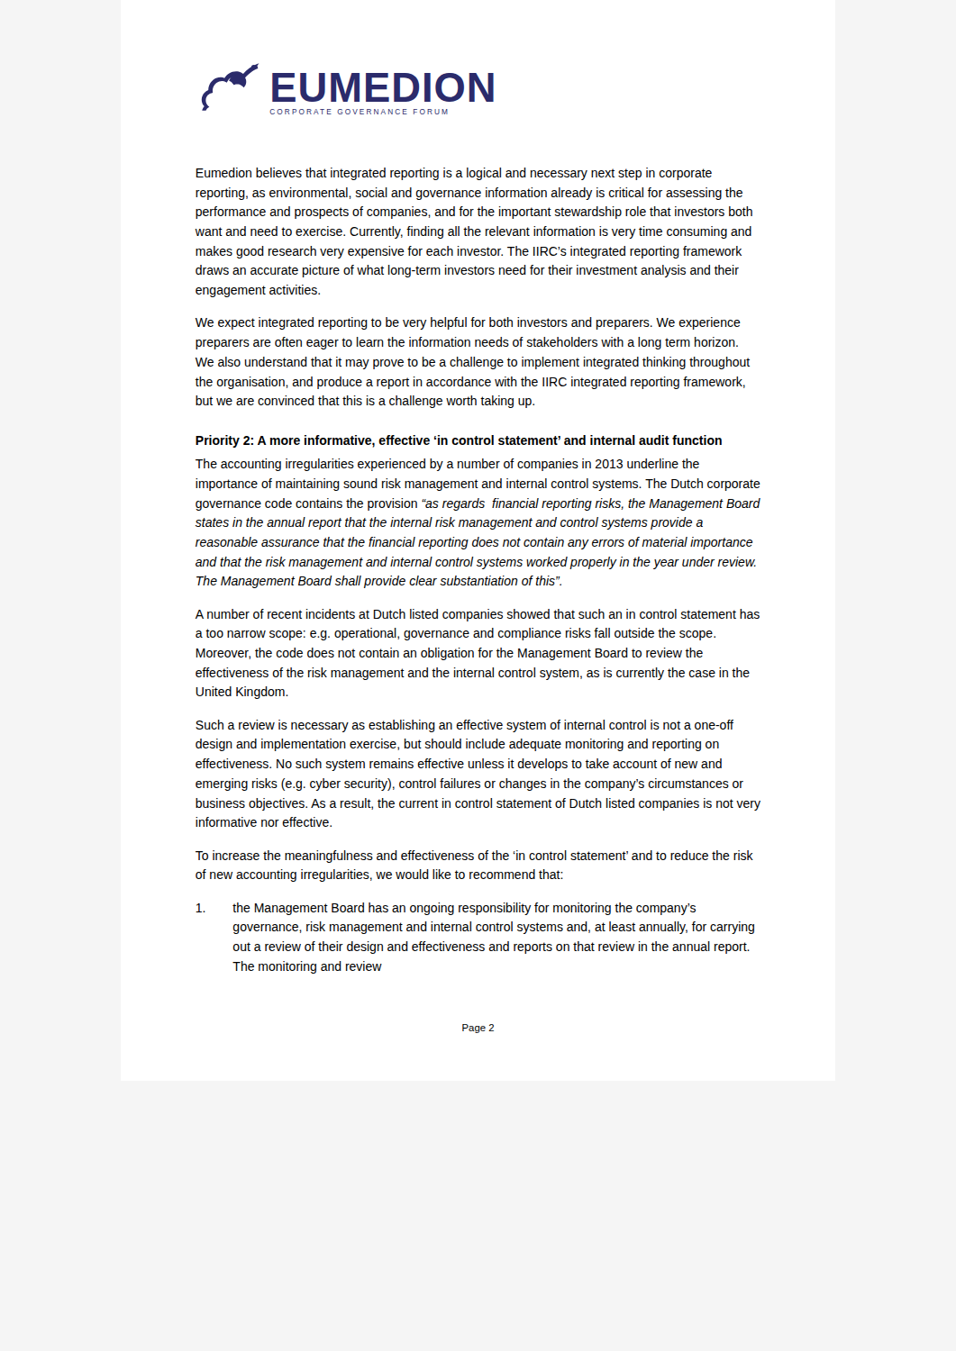EUMEDION
CORPORATE GOVERNANCE FORUM
Eumedion believes that integrated reporting is a logical and necessary next step in corporate reporting, as environmental, social and governance information already is critical for assessing the performance and prospects of companies, and for the important stewardship role that investors both want and need to exercise. Currently, finding all the relevant information is very time consuming and makes good research very expensive for each investor. The IIRC’s integrated reporting framework draws an accurate picture of what long-term investors need for their investment analysis and their engagement activities.
We expect integrated reporting to be very helpful for both investors and preparers. We experience preparers are often eager to learn the information needs of stakeholders with a long term horizon. We also understand that it may prove to be a challenge to implement integrated thinking throughout the organisation, and produce a report in accordance with the IIRC integrated reporting framework, but we are convinced that this is a challenge worth taking up.
Priority 2: A more informative, effective ‘in control statement’ and internal audit function
The accounting irregularities experienced by a number of companies in 2013 underline the importance of maintaining sound risk management and internal control systems. The Dutch corporate governance code contains the provision “as regards financial reporting risks, the Management Board states in the annual report that the internal risk management and control systems provide a reasonable assurance that the financial reporting does not contain any errors of material importance and that the risk management and internal control systems worked properly in the year under review. The Management Board shall provide clear substantiation of this”.
A number of recent incidents at Dutch listed companies showed that such an in control statement has a too narrow scope: e.g. operational, governance and compliance risks fall outside the scope. Moreover, the code does not contain an obligation for the Management Board to review the effectiveness of the risk management and the internal control system, as is currently the case in the United Kingdom.
Such a review is necessary as establishing an effective system of internal control is not a one-off design and implementation exercise, but should include adequate monitoring and reporting on effectiveness. No such system remains effective unless it develops to take account of new and emerging risks (e.g. cyber security), control failures or changes in the company’s circumstances or business objectives. As a result, the current in control statement of Dutch listed companies is not very informative nor effective.
To increase the meaningfulness and effectiveness of the ‘in control statement’ and to reduce the risk of new accounting irregularities, we would like to recommend that:
the Management Board has an ongoing responsibility for monitoring the company’s governance, risk management and internal control systems and, at least annually, for carrying out a review of their design and effectiveness and reports on that review in the annual report. The monitoring and review
Page 2